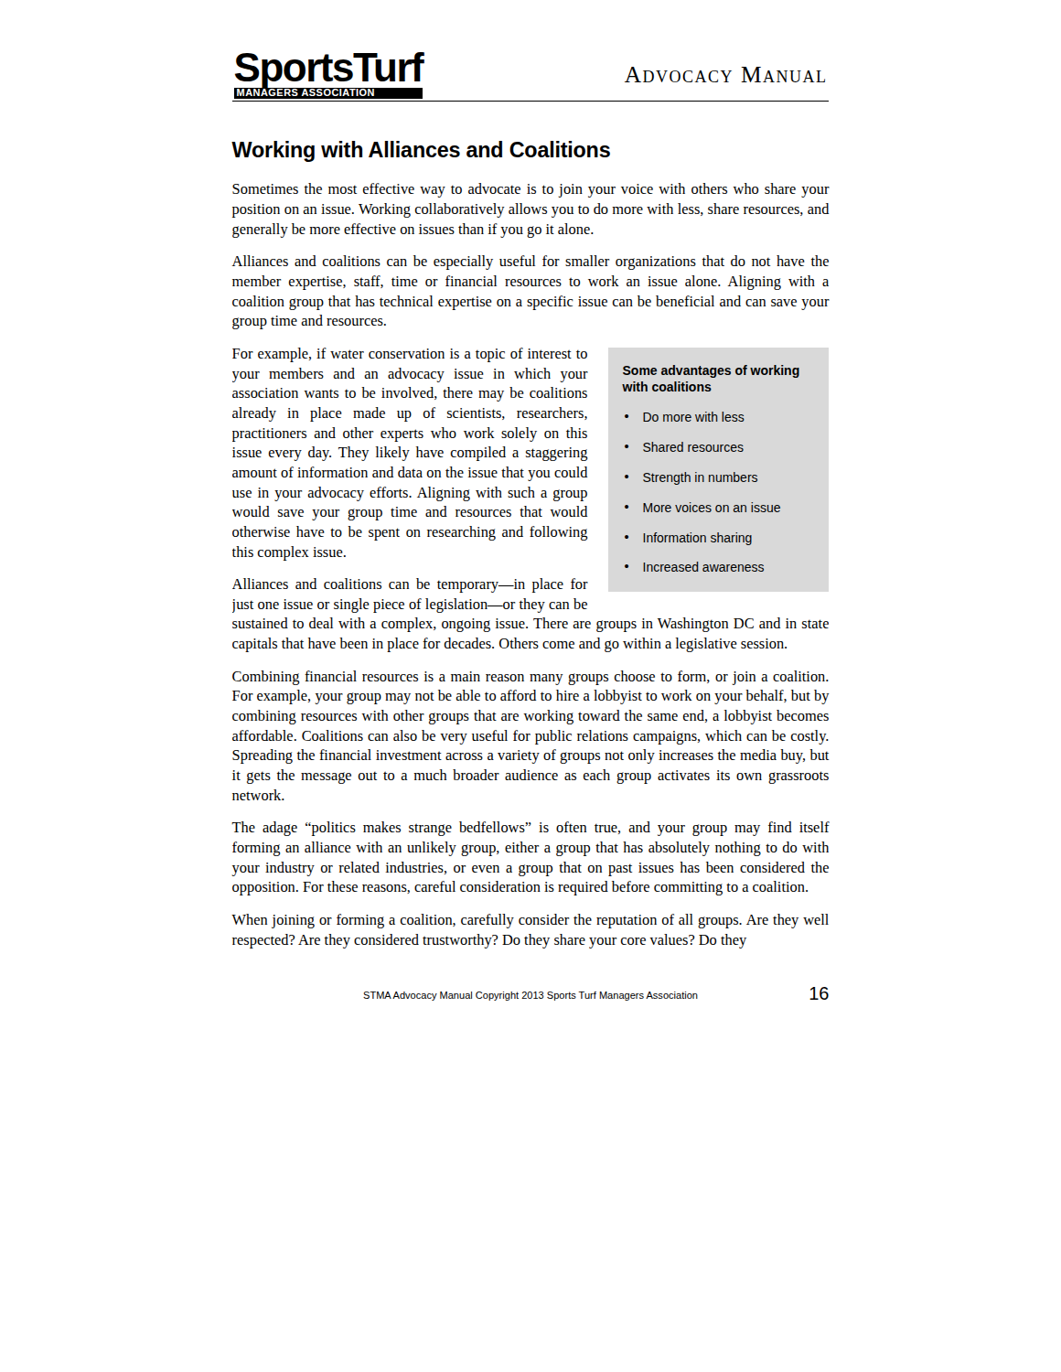SportsTurf
MANAGERS ASSOCIATION
Advocacy Manual
Working with Alliances and Coalitions
Sometimes the most effective way to advocate is to join your voice with others who share your position on an issue. Working collaboratively allows you to do more with less, share resources, and generally be more effective on issues than if you go it alone.
Alliances and coalitions can be especially useful for smaller organizations that do not have the member expertise, staff, time or financial resources to work an issue alone. Aligning with a coalition group that has technical expertise on a specific issue can be beneficial and can save your group time and resources.
Some advantages of working with coalitions
Do more with less
Shared resources
Strength in numbers
More voices on an issue
Information sharing
Increased awareness
For example, if water conservation is a topic of interest to your members and an advocacy issue in which your association wants to be involved, there may be coalitions already in place made up of scientists, researchers, practitioners and other experts who work solely on this issue every day. They likely have compiled a staggering amount of information and data on the issue that you could use in your advocacy efforts. Aligning with such a group would save your group time and resources that would otherwise have to be spent on researching and following this complex issue.
Alliances and coalitions can be temporary—in place for just one issue or single piece of legislation—or they can be sustained to deal with a complex, ongoing issue. There are groups in Washington DC and in state capitals that have been in place for decades. Others come and go within a legislative session.
Combining financial resources is a main reason many groups choose to form, or join a coalition. For example, your group may not be able to afford to hire a lobbyist to work on your behalf, but by combining resources with other groups that are working toward the same end, a lobbyist becomes affordable. Coalitions can also be very useful for public relations campaigns, which can be costly. Spreading the financial investment across a variety of groups not only increases the media buy, but it gets the message out to a much broader audience as each group activates its own grassroots network.
The adage “politics makes strange bedfellows” is often true, and your group may find itself forming an alliance with an unlikely group, either a group that has absolutely nothing to do with your industry or related industries, or even a group that on past issues has been considered the opposition. For these reasons, careful consideration is required before committing to a coalition.
When joining or forming a coalition, carefully consider the reputation of all groups. Are they well respected? Are they considered trustworthy? Do they share your core values? Do they
STMA Advocacy Manual Copyright 2013 Sports Turf Managers Association
16